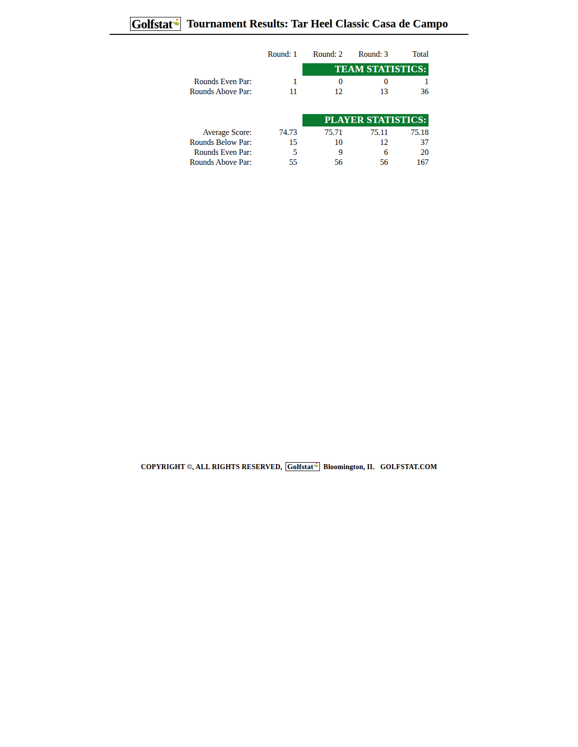Golfstat⛳
Tournament Results: Tar Heel Classic Casa de Campo
| | Round: 1 | Round: 2 | Round: 3 | Total |
| --- | --- | --- | --- | --- |
| TEAM STATISTICS: |
| Rounds Even Par: | 1 | 0 | 0 | 1 |
| Rounds Above Par: | 11 | 12 | 13 | 36 |
| PLAYER STATISTICS: |
| Average Score: | 74.73 | 75.71 | 75.11 | 75.18 |
| Rounds Below Par: | 15 | 10 | 12 | 37 |
| Rounds Even Par: | 5 | 9 | 6 | 20 |
| Rounds Above Par: | 55 | 56 | 56 | 167 |
COPYRIGHT ©, ALL RIGHTS RESERVED, Golfstat⛳ Bloomington, IL GOLFSTAT.COM